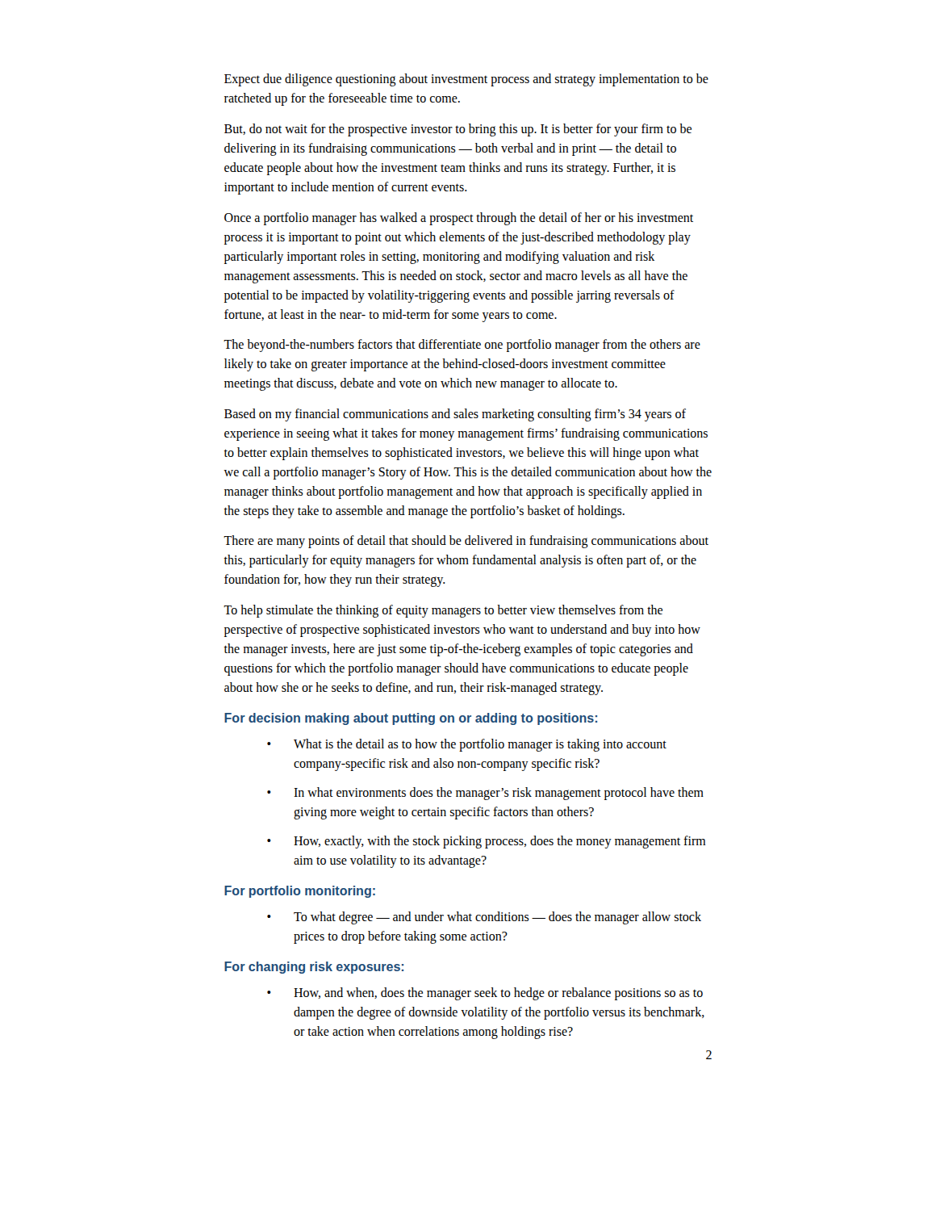Expect due diligence questioning about investment process and strategy implementation to be ratcheted up for the foreseeable time to come.
But, do not wait for the prospective investor to bring this up. It is better for your firm to be delivering in its fundraising communications — both verbal and in print — the detail to educate people about how the investment team thinks and runs its strategy. Further, it is important to include mention of current events.
Once a portfolio manager has walked a prospect through the detail of her or his investment process it is important to point out which elements of the just-described methodology play particularly important roles in setting, monitoring and modifying valuation and risk management assessments. This is needed on stock, sector and macro levels as all have the potential to be impacted by volatility-triggering events and possible jarring reversals of fortune, at least in the near- to mid-term for some years to come.
The beyond-the-numbers factors that differentiate one portfolio manager from the others are likely to take on greater importance at the behind-closed-doors investment committee meetings that discuss, debate and vote on which new manager to allocate to.
Based on my financial communications and sales marketing consulting firm’s 34 years of experience in seeing what it takes for money management firms’ fundraising communications to better explain themselves to sophisticated investors, we believe this will hinge upon what we call a portfolio manager’s Story of How. This is the detailed communication about how the manager thinks about portfolio management and how that approach is specifically applied in the steps they take to assemble and manage the portfolio’s basket of holdings.
There are many points of detail that should be delivered in fundraising communications about this, particularly for equity managers for whom fundamental analysis is often part of, or the foundation for, how they run their strategy.
To help stimulate the thinking of equity managers to better view themselves from the perspective of prospective sophisticated investors who want to understand and buy into how the manager invests, here are just some tip-of-the-iceberg examples of topic categories and questions for which the portfolio manager should have communications to educate people about how she or he seeks to define, and run, their risk-managed strategy.
For decision making about putting on or adding to positions:
What is the detail as to how the portfolio manager is taking into account company-specific risk and also non-company specific risk?
In what environments does the manager’s risk management protocol have them giving more weight to certain specific factors than others?
How, exactly, with the stock picking process, does the money management firm aim to use volatility to its advantage?
For portfolio monitoring:
To what degree — and under what conditions — does the manager allow stock prices to drop before taking some action?
For changing risk exposures:
How, and when, does the manager seek to hedge or rebalance positions so as to dampen the degree of downside volatility of the portfolio versus its benchmark, or take action when correlations among holdings rise?
2